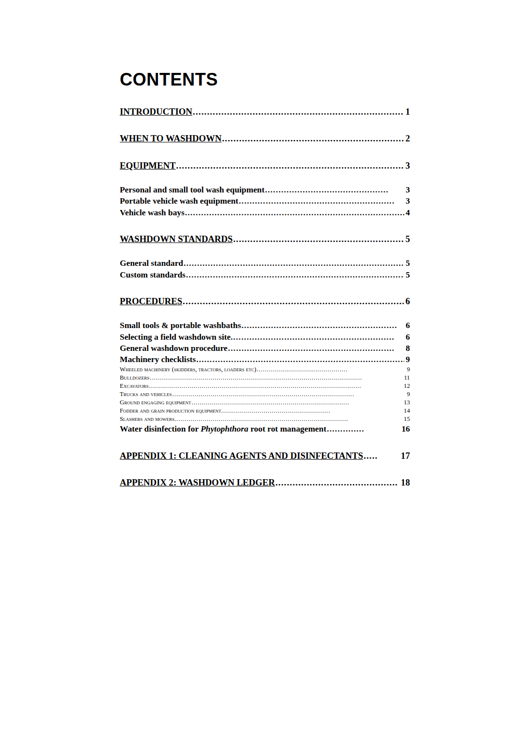CONTENTS
INTRODUCTION .................................................................................. 1
WHEN TO WASHDOWN ..................................................................... 2
EQUIPMENT ....................................................................................... 3
Personal and small tool wash equipment .............................................. 3
Portable vehicle wash equipment .......................................................... 3
Vehicle wash bays .................................................................................. 4
WASHDOWN STANDARDS ............................................................. 5
General standard .................................................................................... 5
Custom standards .................................................................................. 5
PROCEDURES .................................................................................... 6
Small tools & portable washbaths .......................................................... 6
Selecting a field washdown site. ............................................................ 6
General washdown procedure .............................................................. 8
Machinery checklists .............................................................................. 9
Wheeled machinery (skidders, tractors, loaders etc) ............................................. 9
Bulldozers ......................................................................................................... 11
Excavators ......................................................................................................... 12
Trucks and vehicles .......................................................................................... 9
Ground engaging equipment .............................................................................. 13
Fodder and grain production equipment. ..................................................... 14
Slashers and mowers. ..................................................................................... 15
Water disinfection for Phytophthora root rot management .............. 16
APPENDIX 1: CLEANING AGENTS AND DISINFECTANTS ..... 17
APPENDIX 2: WASHDOWN LEDGER ........................................... 18